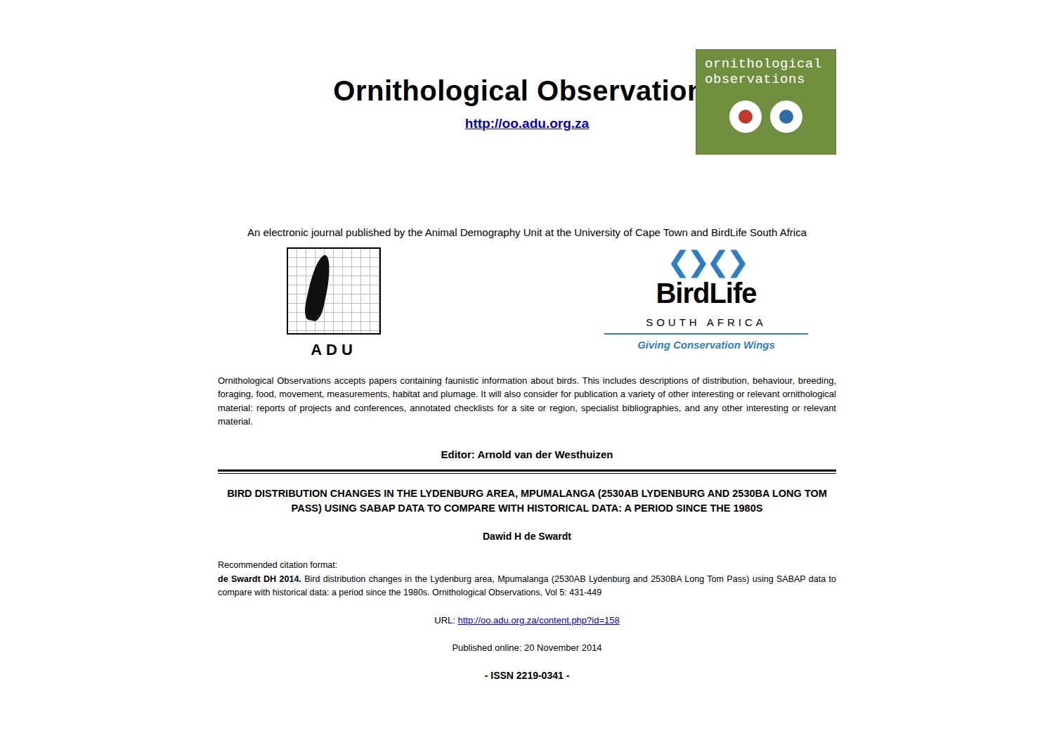ornithological
observations
Ornithological Observations
http://oo.adu.org.za
An electronic journal published by the Animal Demography Unit at the University of Cape Town and BirdLife South Africa
ADU
❮❯❮❯
Bird Life
SOUTH AFRICA
Giving Conservation Wings
Ornithological Observations accepts papers containing faunistic information about birds. This includes descriptions of distribution, behaviour, breeding, foraging, food, movement, measurements, habitat and plumage. It will also consider for publication a variety of other interesting or relevant ornithological material: reports of projects and conferences, annotated checklists for a site or region, specialist bibliographies, and any other interesting or relevant material.
Editor: Arnold van der Westhuizen
Bird distribution changes in the Lydenburg area, Mpumalanga (2530AB Lydenburg and 2530BA Long Tom Pass) using SABAP data to compare with historical data: a period since the 1980s
Dawid H de Swardt
Recommended citation format:
de Swardt DH 2014. Bird distribution changes in the Lydenburg area, Mpumalanga (2530AB Lydenburg and 2530BA Long Tom Pass) using SABAP data to compare with historical data: a period since the 1980s. Ornithological Observations, Vol 5: 431-449
URL: http://oo.adu.org.za/content.php?id=158
Published online: 20 November 2014
- ISSN 2219-0341 -